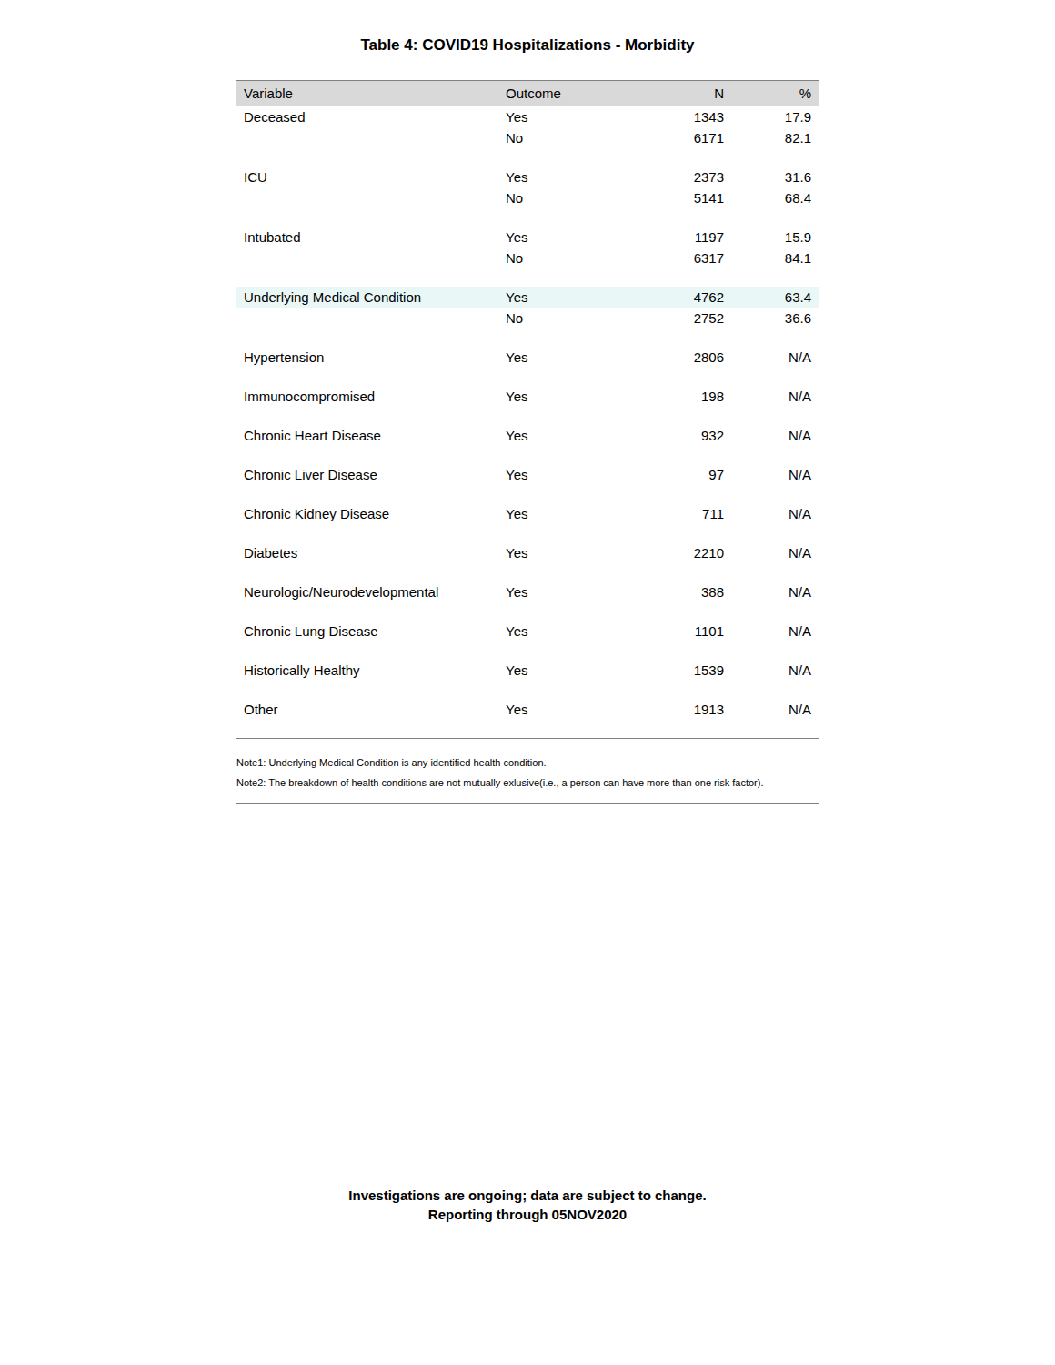Table 4: COVID19 Hospitalizations - Morbidity
| Variable | Outcome | N | % |
| --- | --- | --- | --- |
| Deceased | Yes | 1343 | 17.9 |
| | No | 6171 | 82.1 |
| ICU | Yes | 2373 | 31.6 |
| | No | 5141 | 68.4 |
| Intubated | Yes | 1197 | 15.9 |
| | No | 6317 | 84.1 |
| Underlying Medical Condition | Yes | 4762 | 63.4 |
| | No | 2752 | 36.6 |
| Hypertension | Yes | 2806 | N/A |
| Immunocompromised | Yes | 198 | N/A |
| Chronic Heart Disease | Yes | 932 | N/A |
| Chronic Liver Disease | Yes | 97 | N/A |
| Chronic Kidney Disease | Yes | 711 | N/A |
| Diabetes | Yes | 2210 | N/A |
| Neurologic/Neurodevelopmental | Yes | 388 | N/A |
| Chronic Lung Disease | Yes | 1101 | N/A |
| Historically Healthy | Yes | 1539 | N/A |
| Other | Yes | 1913 | N/A |
Note1: Underlying Medical Condition is any identified health condition.
Note2: The breakdown of health conditions are not mutually exlusive(i.e., a person can have more than one risk factor).
Investigations are ongoing; data are subject to change.
Reporting through 05NOV2020